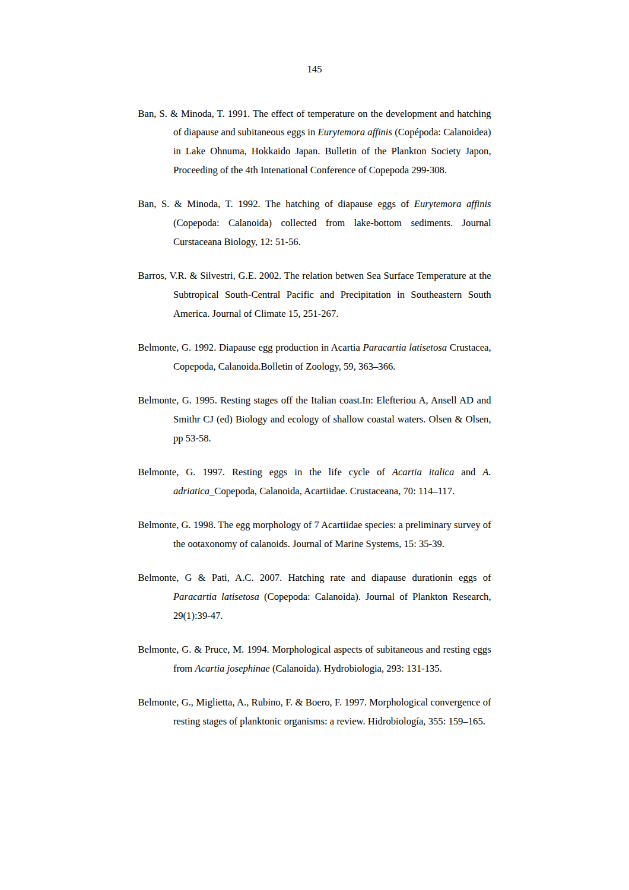145
Ban, S. & Minoda, T. 1991. The effect of temperature on the development and hatching of diapause and subitaneous eggs in Eurytemora affinis (Copépoda: Calanoidea) in Lake Ohnuma, Hokkaido Japan. Bulletin of the Plankton Society Japon, Proceeding of the 4th Intenational Conference of Copepoda 299-308.
Ban, S. & Minoda, T. 1992. The hatching of diapause eggs of Eurytemora affinis (Copepoda: Calanoida) collected from lake-bottom sediments. Journal Curstaceana Biology, 12: 51-56.
Barros, V.R. & Silvestri, G.E. 2002. The relation betwen Sea Surface Temperature at the Subtropical South-Central Pacific and Precipitation in Southeastern South America. Journal of Climate 15, 251-267.
Belmonte, G. 1992. Diapause egg production in Acartia Paracartia latisetosa Crustacea, Copepoda, Calanoida.Bolletin of Zoology, 59, 363–366.
Belmonte, G. 1995. Resting stages off the Italian coast.In: Elefteriou A, Ansell AD and Smithr CJ (ed) Biology and ecology of shallow coastal waters. Olsen & Olsen, pp 53-58.
Belmonte, G. 1997. Resting eggs in the life cycle of Acartia italica and A. adriatica_Copepoda, Calanoida, Acartiidae. Crustaceana, 70: 114–117.
Belmonte, G. 1998. The egg morphology of 7 Acartiidae species: a preliminary survey of the ootaxonomy of calanoids. Journal of Marine Systems, 15: 35-39.
Belmonte, G & Pati, A.C. 2007. Hatching rate and diapause durationin eggs of Paracartia latisetosa (Copepoda: Calanoida). Journal of Plankton Research, 29(1):39-47.
Belmonte, G. & Pruce, M. 1994. Morphological aspects of subitaneous and resting eggs from Acartia josephinae (Calanoida). Hydrobiologia, 293: 131-135.
Belmonte, G., Miglietta, A., Rubino, F. & Boero, F. 1997. Morphological convergence of resting stages of planktonic organisms: a review. Hidrobiología, 355: 159–165.